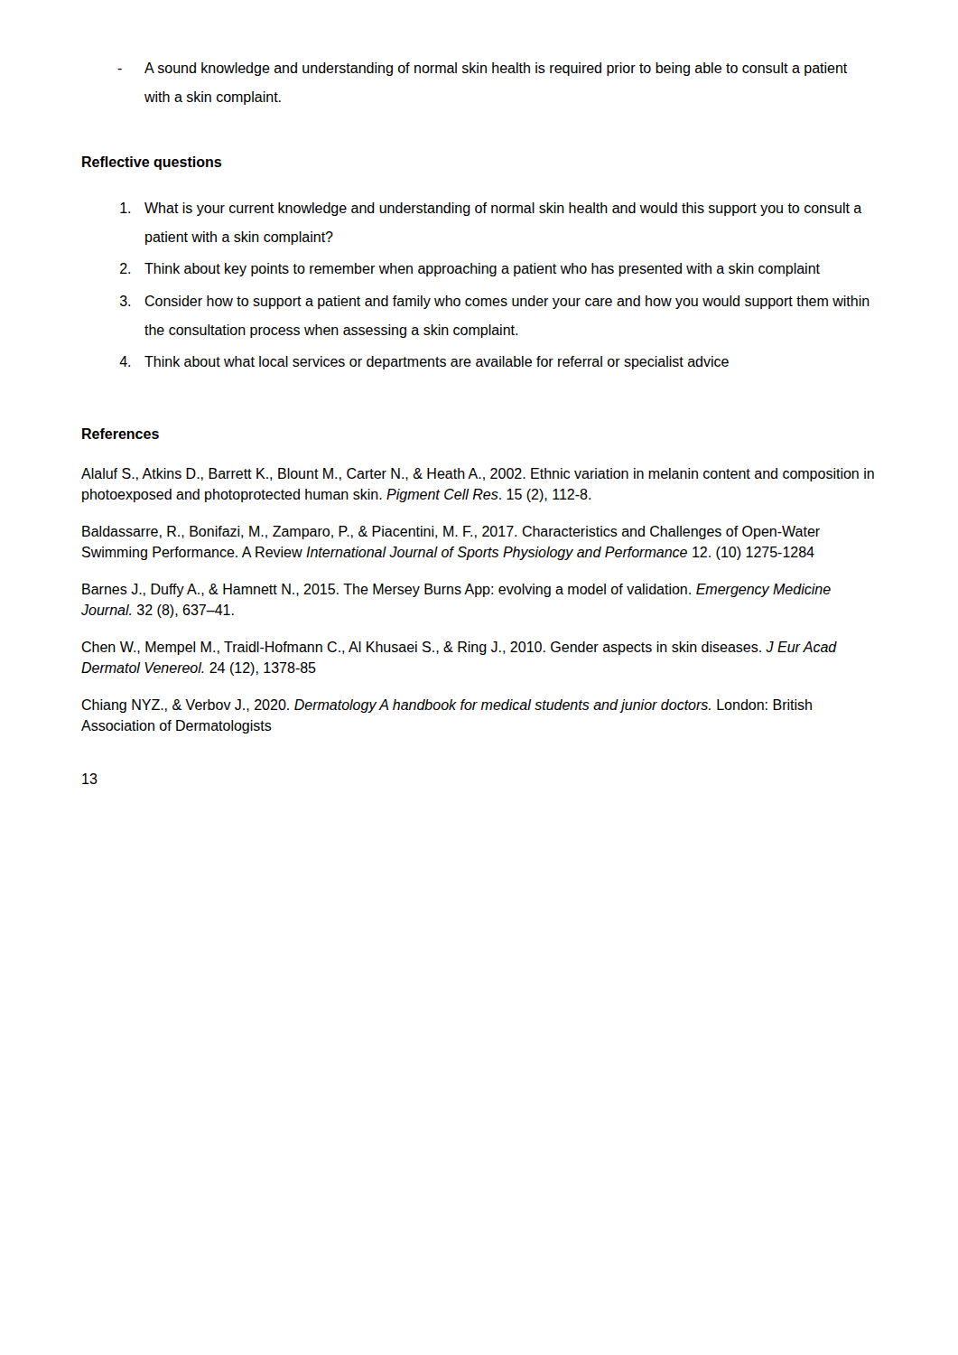A sound knowledge and understanding of normal skin health is required prior to being able to consult a patient with a skin complaint.
Reflective questions
What is your current knowledge and understanding of normal skin health and would this support you to consult a patient with a skin complaint?
Think about key points to remember when approaching a patient who has presented with a skin complaint
Consider how to support a patient and family who comes under your care and how you would support them within the consultation process when assessing a skin complaint.
Think about what local services or departments are available for referral or specialist advice
References
Alaluf S., Atkins D., Barrett K., Blount M., Carter N., & Heath A., 2002. Ethnic variation in melanin content and composition in photoexposed and photoprotected human skin. Pigment Cell Res. 15 (2), 112-8.
Baldassarre, R., Bonifazi, M., Zamparo, P., & Piacentini, M. F., 2017. Characteristics and Challenges of Open-Water Swimming Performance. A Review International Journal of Sports Physiology and Performance 12. (10) 1275-1284
Barnes J., Duffy A., & Hamnett N., 2015. The Mersey Burns App: evolving a model of validation. Emergency Medicine Journal. 32 (8), 637–41.
Chen W., Mempel M., Traidl-Hofmann C., Al Khusaei S., & Ring J., 2010. Gender aspects in skin diseases. J Eur Acad Dermatol Venereol. 24 (12), 1378-85
Chiang NYZ., & Verbov J., 2020. Dermatology A handbook for medical students and junior doctors. London: British Association of Dermatologists
13